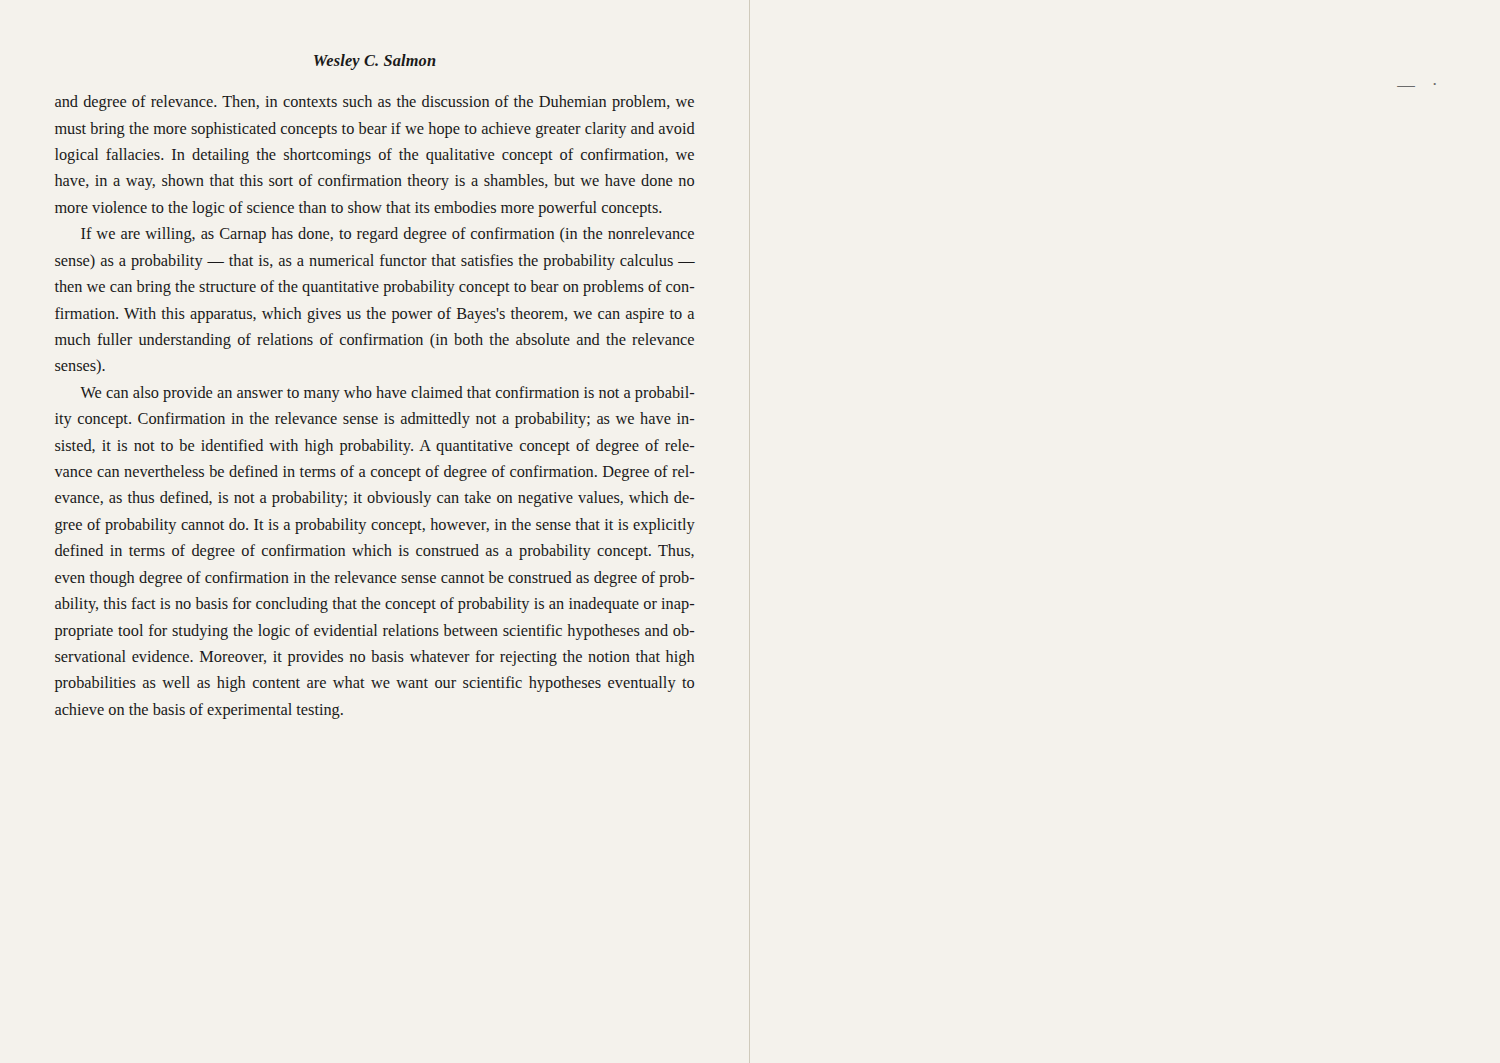Wesley C. Salmon
and degree of relevance. Then, in contexts such as the discussion of the Duhemian problem, we must bring the more sophisticated concepts to bear if we hope to achieve greater clarity and avoid logical fallacies. In detailing the shortcomings of the qualitative concept of confirmation, we have, in a way, shown that this sort of confirmation theory is a shambles, but we have done no more violence to the logic of science than to show that its embodies more powerful concepts.
If we are willing, as Carnap has done, to regard degree of confirmation (in the nonrelevance sense) as a probability — that is, as a numerical functor that satisfies the probability calculus — then we can bring the structure of the quantitative probability concept to bear on problems of confirmation. With this apparatus, which gives us the power of Bayes's theorem, we can aspire to a much fuller understanding of relations of confirmation (in both the absolute and the relevance senses).
We can also provide an answer to many who have claimed that confirmation is not a probability concept. Confirmation in the relevance sense is admittedly not a probability; as we have insisted, it is not to be identified with high probability. A quantitative concept of degree of relevance can nevertheless be defined in terms of a concept of degree of confirmation. Degree of relevance, as thus defined, is not a probability; it obviously can take on negative values, which degree of probability cannot do. It is a probability concept, however, in the sense that it is explicitly defined in terms of degree of confirmation which is construed as a probability concept. Thus, even though degree of confirmation in the relevance sense cannot be construed as degree of probability, this fact is no basis for concluding that the concept of probability is an inadequate or inappropriate tool for studying the logic of evidential relations between scientific hypotheses and observational evidence. Moreover, it provides no basis whatever for rejecting the notion that high probabilities as well as high content are what we want our scientific hypotheses eventually to achieve on the basis of experimental testing.
— ·